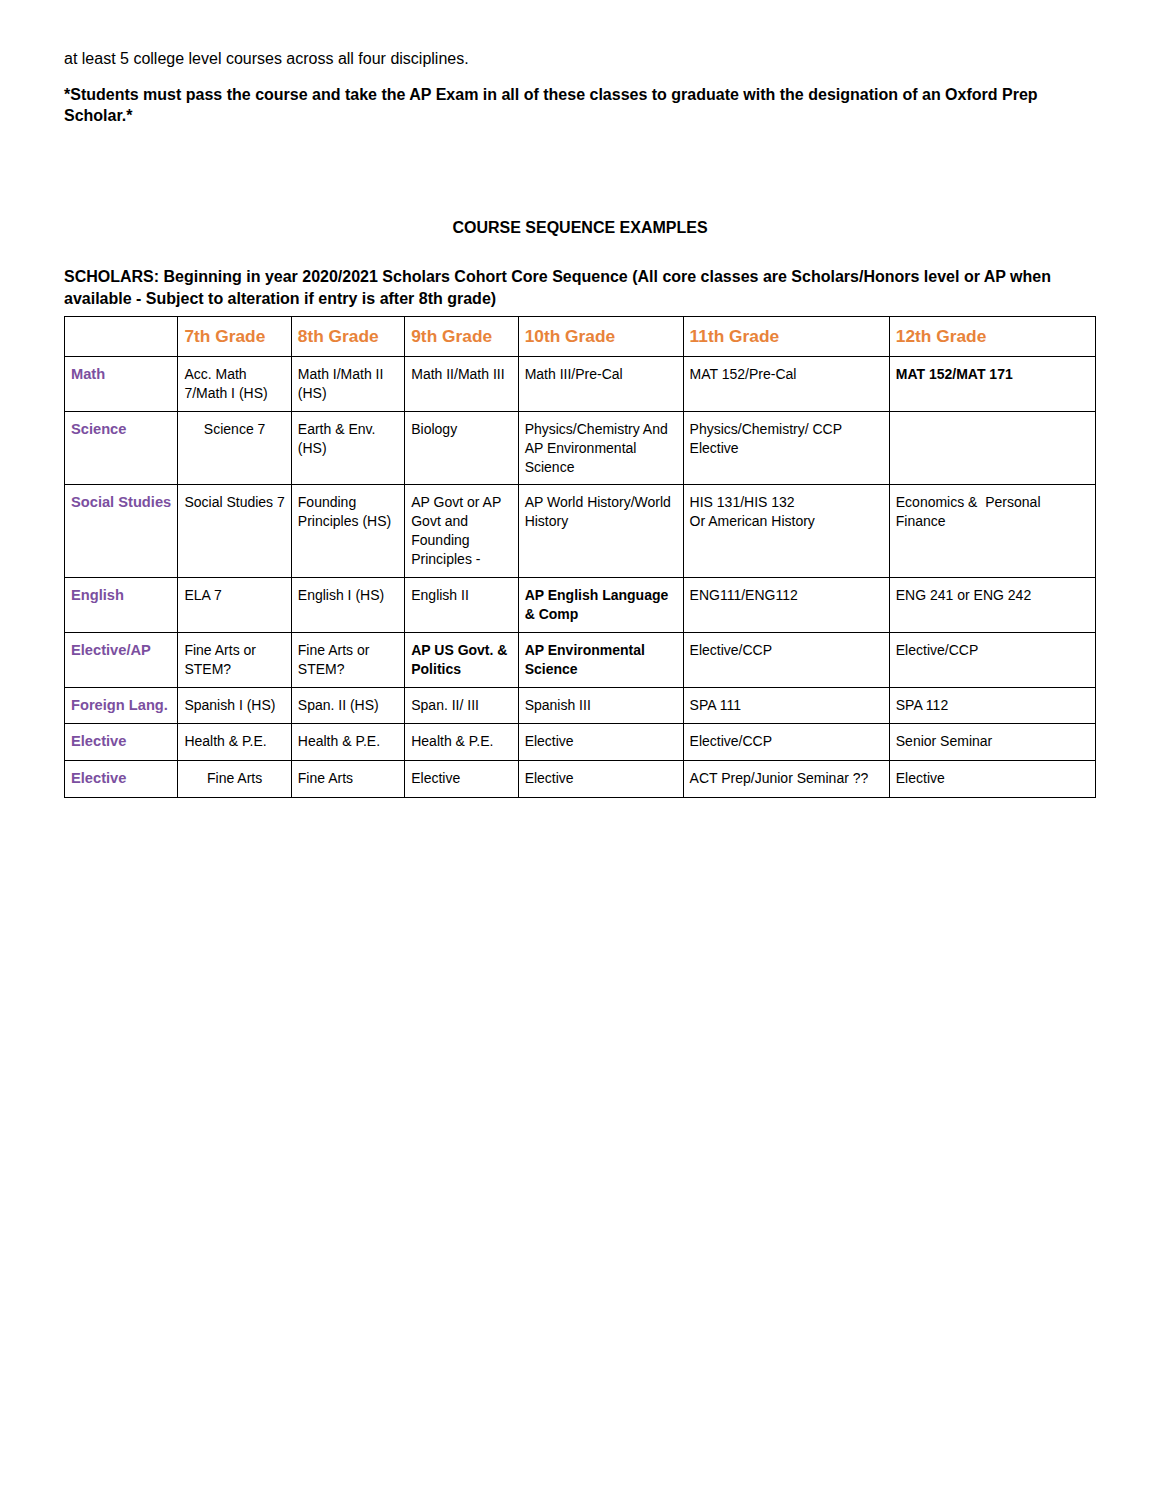at least 5 college level courses across all four disciplines.
*Students must pass the course and take the AP Exam in all of these classes to graduate with the designation of an Oxford Prep Scholar.*
COURSE SEQUENCE EXAMPLES
SCHOLARS: Beginning in year 2020/2021 Scholars Cohort Core Sequence (All core classes are Scholars/Honors level or AP when available - Subject to alteration if entry is after 8th grade)
| | 7th Grade | 8th Grade | 9th Grade | 10th Grade | 11th Grade | 12th Grade |
| --- | --- | --- | --- | --- | --- | --- |
| Math | Acc. Math 7/Math I (HS) | Math I/Math II (HS) | Math II/Math III | Math III/Pre-Cal | MAT 152/Pre-Cal | MAT 152/MAT 171 |
| Science | Science 7 | Earth & Env. (HS) | Biology | Physics/Chemistry And AP Environmental Science | Physics/Chemistry/ CCP Elective | |
| Social Studies | Social Studies 7 | Founding Principles (HS) | AP Govt or AP Govt and Founding Principles - | AP World History/World History | HIS 131/HIS 132 Or American History | Economics & Personal Finance |
| English | ELA 7 | English I (HS) | English II | AP English Language & Comp | ENG111/ENG112 | ENG 241 or ENG 242 |
| Elective/AP | Fine Arts or STEM? | Fine Arts or STEM? | AP US Govt. & Politics | AP Environmental Science | Elective/CCP | Elective/CCP |
| Foreign Lang. | Spanish I (HS) | Span. II (HS) | Span. II/ III | Spanish III | SPA 111 | SPA 112 |
| Elective | Health & P.E. | Health & P.E. | Health & P.E. | Elective | Elective/CCP | Senior Seminar |
| Elective | Fine Arts | Fine Arts | Elective | Elective | ACT Prep/Junior Seminar ?? | Elective |